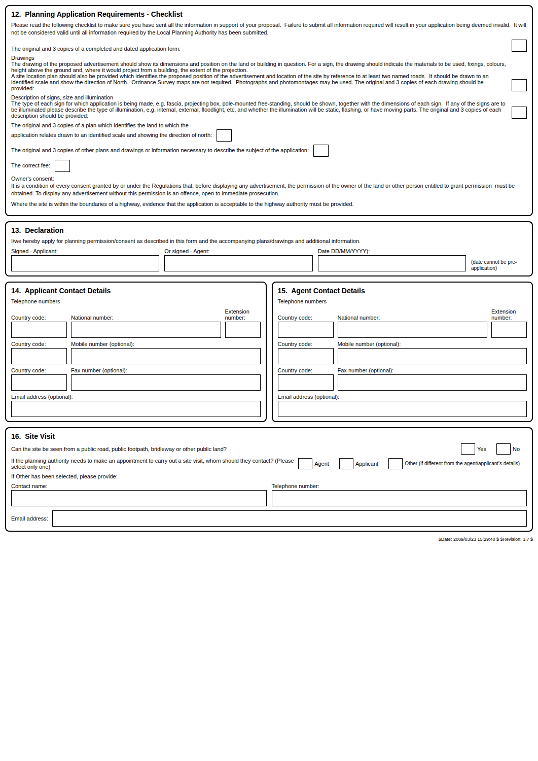12. Planning Application Requirements - Checklist
Please read the following checklist to make sure you have sent all the information in support of your proposal. Failure to submit all information required will result in your application being deemed invalid. It will not be considered valid until all information required by the Local Planning Authority has been submitted.
The original and 3 copies of a completed and dated application form:
Drawings
The drawing of the proposed advertisement should show its dimensions and position on the land or building in question. For a sign, the drawing should indicate the materials to be used, fixings, colours, height above the ground and, where it would project from a building, the extent of the projection.
A site location plan should also be provided which identifies the proposed position of the advertisement and location of the site by reference to at least two named roads. It should be drawn to an identified scale and show the direction of North. Ordnance Survey maps are not required. Photographs and photomontages may be used. The original and 3 copies of each drawing should be provided:
Description of signs, size and illumination
The type of each sign for which application is being made, e.g. fascia, projecting box, pole-mounted free-standing, should be shown, together with the dimensions of each sign. If any of the signs are to be illuminated please describe the type of illumination, e.g. internal, external, floodlight, etc, and whether the illumination will be static, flashing, or have moving parts. The original and 3 copies of each description should be provided:
The original and 3 copies of a plan which identifies the land to which the
application relates drawn to an identified scale and showing the direction of north:
The original and 3 copies of other plans and drawings or information necessary to describe the subject of the application:
The correct fee:
Owner's consent:
It is a condition of every consent granted by or under the Regulations that, before displaying any advertisement, the permission of the owner of the land or other person entitled to grant permission must be obtained. To display any advertisement without this permission is an offence, open to immediate prosecution.
Where the site is within the boundaries of a highway, evidence that the application is acceptable to the highway authority must be provided.
13. Declaration
I/we hereby apply for planning permission/consent as described in this form and the accompanying plans/drawings and additional information.
Signed - Applicant:
Or signed - Agent:
Date DD/MM/YYYY):
(date cannot be pre-application)
14. Applicant Contact Details
Telephone numbers
Country code:
National number:
Extension number:
Country code:
Mobile number (optional):
Country code:
Fax number (optional):
Email address (optional):
15. Agent Contact Details
Telephone numbers
Country code:
National number:
Extension number:
Country code:
Mobile number (optional):
Country code:
Fax number (optional):
Email address (optional):
16. Site Visit
Can the site be seen from a public road, public footpath, bridleway or other public land?
Yes
No
If the planning authority needs to make an appointment to carry out a site visit, whom should they contact? (Please select only one)
Agent
Applicant
Other (if different from the agent/applicant's details)
If Other has been selected, please provide:
Contact name:
Telephone number:
Email address:
$Date: 2009/03/23 15:29:40 $ $Revision: 3.7 $